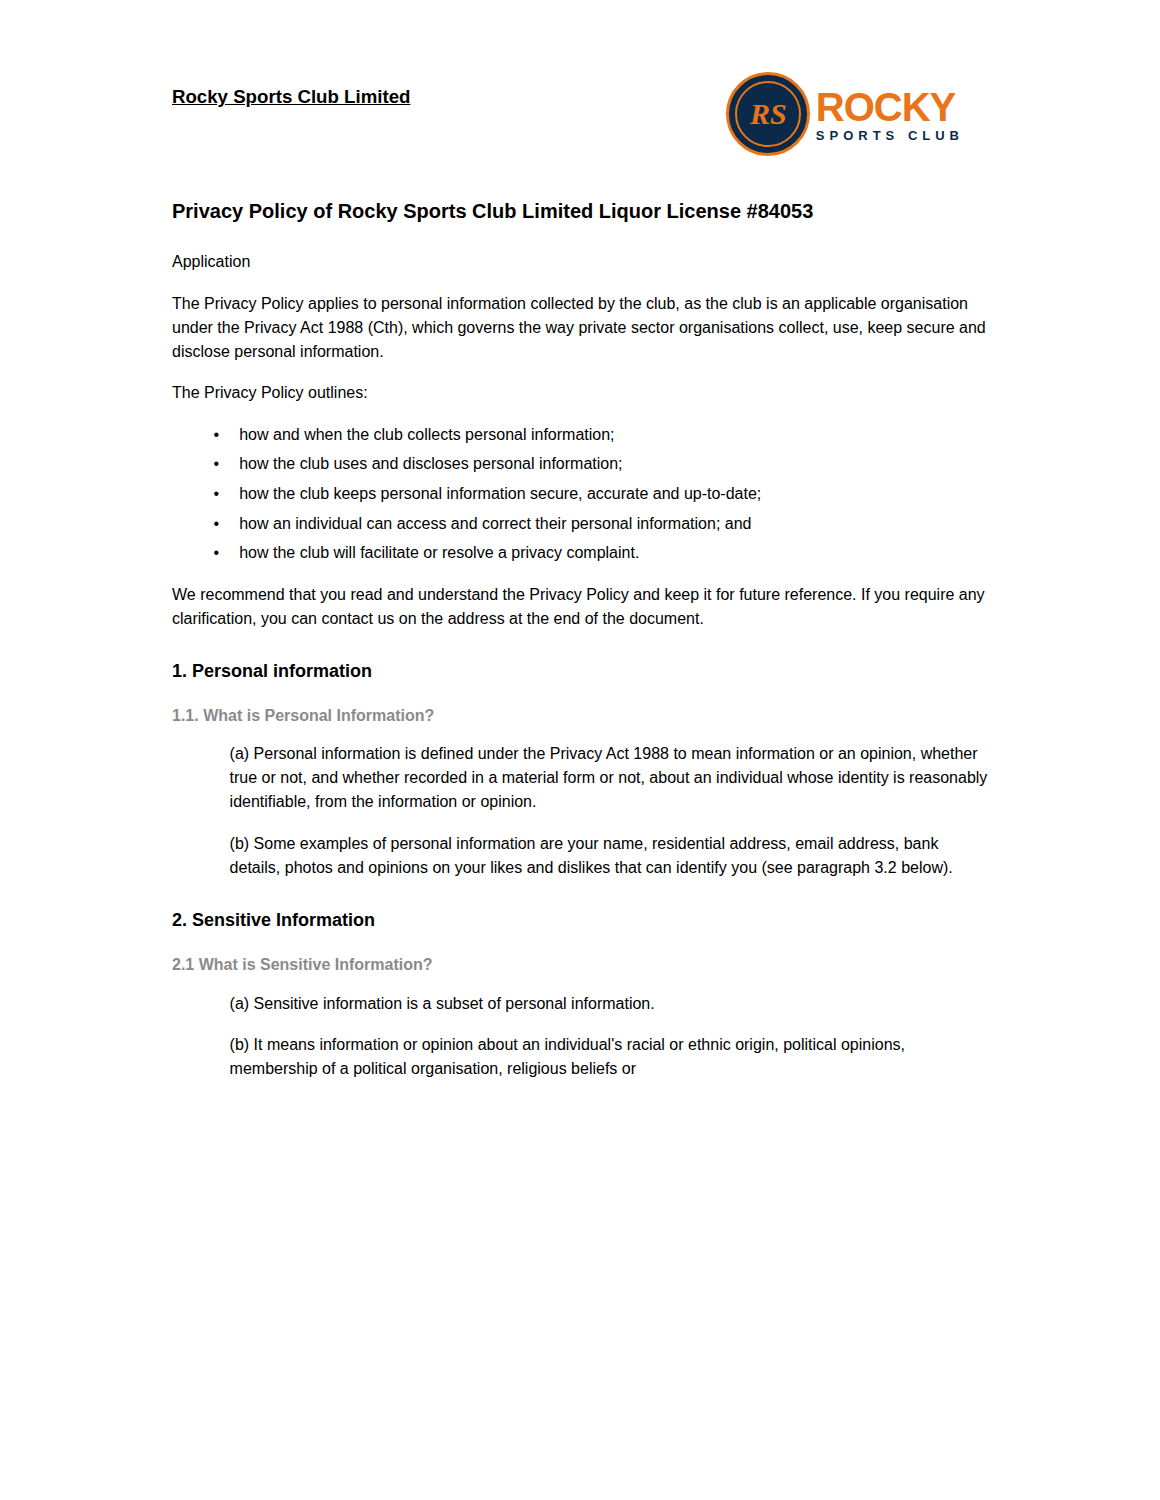Rocky Sports Club Limited
RS
ROCKY SPORTS CLUB
Privacy Policy of Rocky Sports Club Limited Liquor License #84053
Application
The Privacy Policy applies to personal information collected by the club, as the club is an applicable organisation under the Privacy Act 1988 (Cth), which governs the way private sector organisations collect, use, keep secure and disclose personal information.
The Privacy Policy outlines:
how and when the club collects personal information;
how the club uses and discloses personal information;
how the club keeps personal information secure, accurate and up-to-date;
how an individual can access and correct their personal information; and
how the club will facilitate or resolve a privacy complaint.
We recommend that you read and understand the Privacy Policy and keep it for future reference. If you require any clarification, you can contact us on the address at the end of the document.
1. Personal information
1.1. What is Personal Information?
(a) Personal information is defined under the Privacy Act 1988 to mean information or an opinion, whether true or not, and whether recorded in a material form or not, about an individual whose identity is reasonably identifiable, from the information or opinion.
(b) Some examples of personal information are your name, residential address, email address, bank details, photos and opinions on your likes and dislikes that can identify you (see paragraph 3.2 below).
2. Sensitive Information
2.1 What is Sensitive Information?
(a) Sensitive information is a subset of personal information.
(b) It means information or opinion about an individual's racial or ethnic origin, political opinions, membership of a political organisation, religious beliefs or